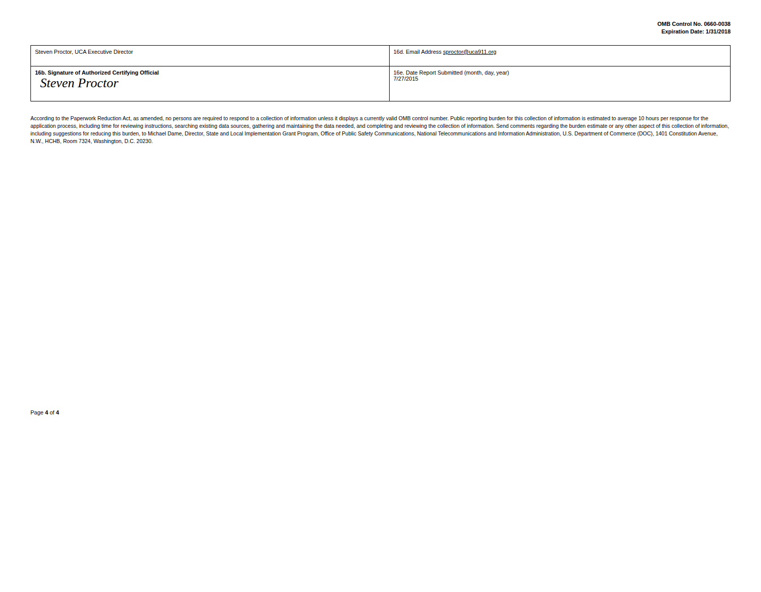OMB Control No. 0660-0038
Expiration Date: 1/31/2018
| Steven Proctor, UCA Executive Director | 16d. Email Address sproctor@uca911.org |
| 16b. Signature of Authorized Certifying Official Steven Proctor | 16e. Date Report Submitted (month, day, year) 7/27/2015 |
According to the Paperwork Reduction Act, as amended, no persons are required to respond to a collection of information unless it displays a currently valid OMB control number. Public reporting burden for this collection of information is estimated to average 10 hours per response for the application process, including time for reviewing instructions, searching existing data sources, gathering and maintaining the data needed, and completing and reviewing the collection of information. Send comments regarding the burden estimate or any other aspect of this collection of information, including suggestions for reducing this burden, to Michael Dame, Director, State and Local Implementation Grant Program, Office of Public Safety Communications, National Telecommunications and Information Administration, U.S. Department of Commerce (DOC), 1401 Constitution Avenue, N.W., HCHB, Room 7324, Washington, D.C. 20230.
Page 4 of 4